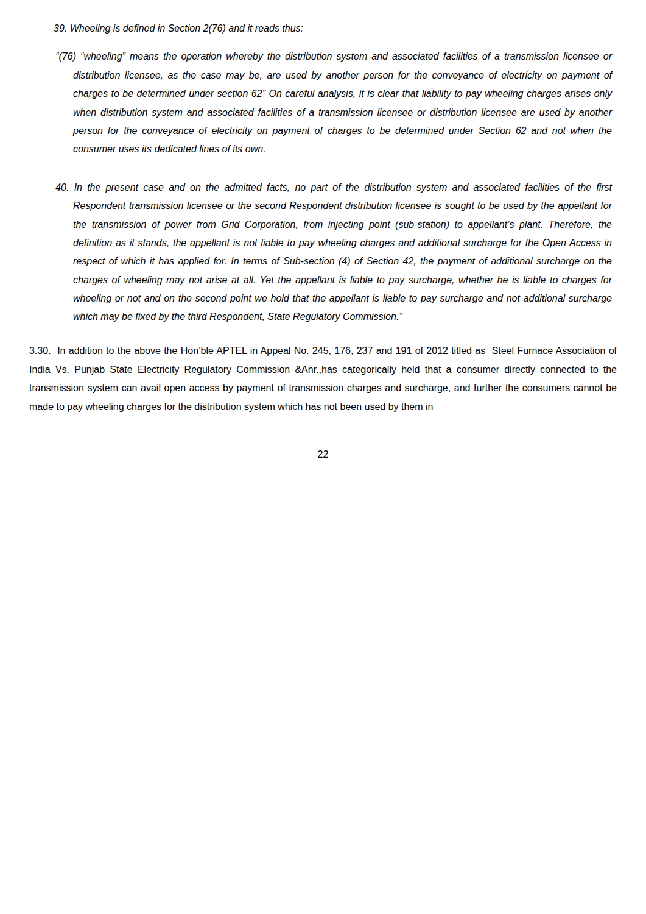39. Wheeling is defined in Section 2(76) and it reads thus:
“(76) “wheeling” means the operation whereby the distribution system and associated facilities of a transmission licensee or distribution licensee, as the case may be, are used by another person for the conveyance of electricity on payment of charges to be determined under section 62” On careful analysis, it is clear that liability to pay wheeling charges arises only when distribution system and associated facilities of a transmission licensee or distribution licensee are used by another person for the conveyance of electricity on payment of charges to be determined under Section 62 and not when the consumer uses its dedicated lines of its own.
40. In the present case and on the admitted facts, no part of the distribution system and associated facilities of the first Respondent transmission licensee or the second Respondent distribution licensee is sought to be used by the appellant for the transmission of power from Grid Corporation, from injecting point (sub-station) to appellant’s plant. Therefore, the definition as it stands, the appellant is not liable to pay wheeling charges and additional surcharge for the Open Access in respect of which it has applied for. In terms of Sub-section (4) of Section 42, the payment of additional surcharge on the charges of wheeling may not arise at all. Yet the appellant is liable to pay surcharge, whether he is liable to charges for wheeling or not and on the second point we hold that the appellant is liable to pay surcharge and not additional surcharge which may be fixed by the third Respondent, State Regulatory Commission.”
3.30. In addition to the above the Hon’ble APTEL in Appeal No. 245, 176, 237 and 191 of 2012 titled as Steel Furnace Association of India Vs. Punjab State Electricity Regulatory Commission &Anr.,has categorically held that a consumer directly connected to the transmission system can avail open access by payment of transmission charges and surcharge, and further the consumers cannot be made to pay wheeling charges for the distribution system which has not been used by them in
22